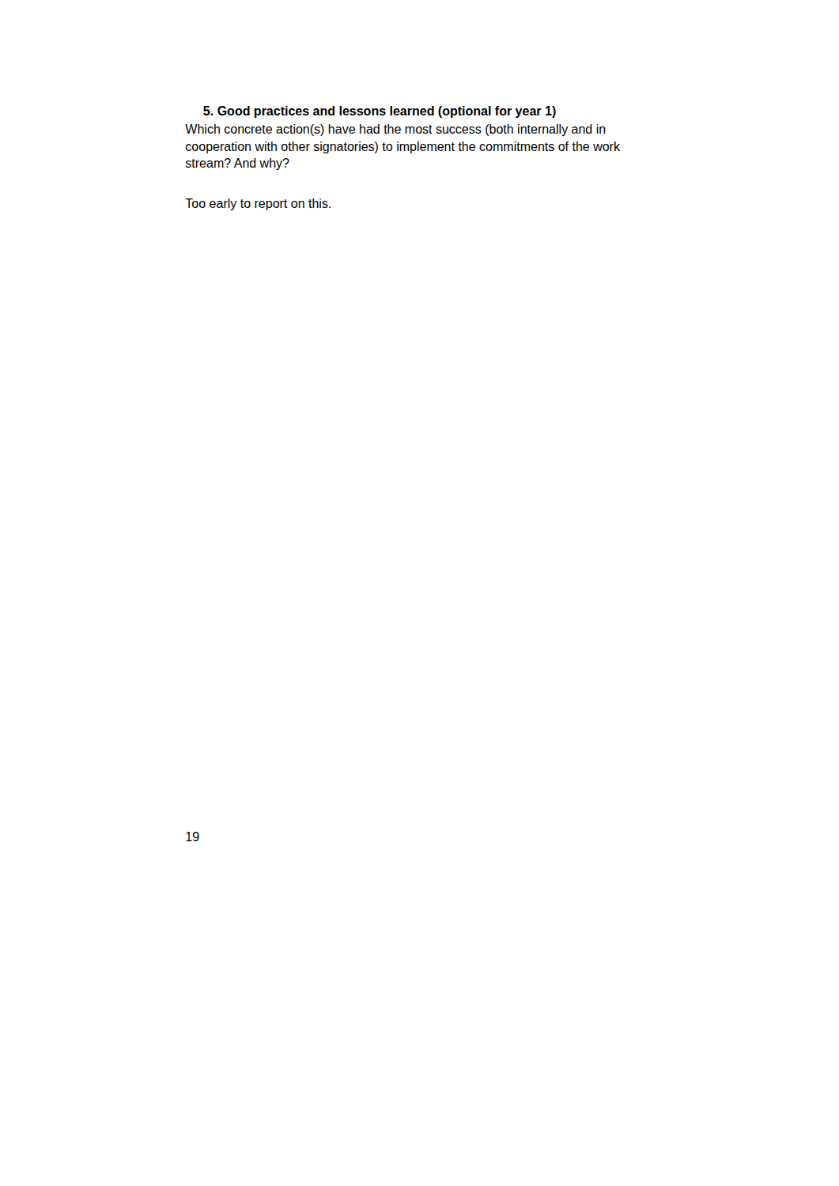Good practices and lessons learned (optional for year 1)
Which concrete action(s) have had the most success (both internally and in cooperation with other signatories) to implement the commitments of the work stream? And why?
Too early to report on this.
19